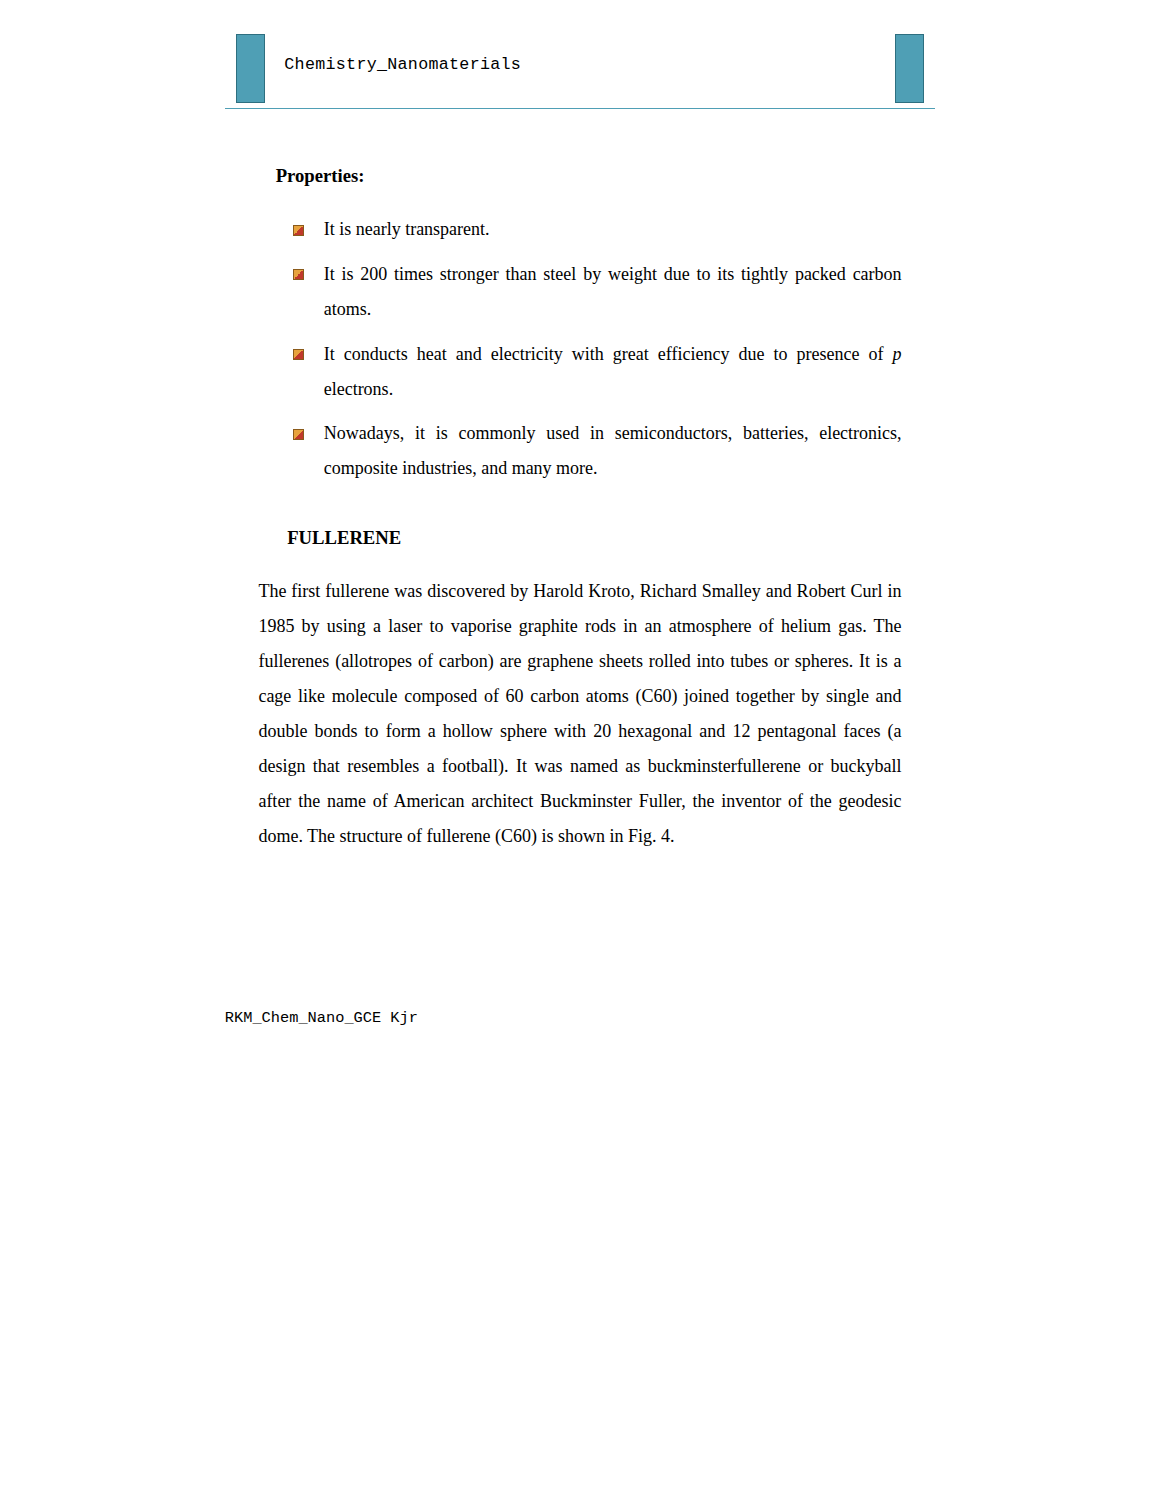Chemistry_Nanomaterials
Properties:
It is nearly transparent.
It is 200 times stronger than steel by weight due to its tightly packed carbon atoms.
It conducts heat and electricity with great efficiency due to presence of p electrons.
Nowadays, it is commonly used in semiconductors, batteries, electronics, composite industries, and many more.
FULLERENE
The first fullerene was discovered by Harold Kroto, Richard Smalley and Robert Curl in 1985 by using a laser to vaporise graphite rods in an atmosphere of helium gas. The fullerenes (allotropes of carbon) are graphene sheets rolled into tubes or spheres. It is a cage like molecule composed of 60 carbon atoms (C60) joined together by single and double bonds to form a hollow sphere with 20 hexagonal and 12 pentagonal faces (a design that resembles a football). It was named as buckminsterfullerene or buckyball after the name of American architect Buckminster Fuller, the inventor of the geodesic dome. The structure of fullerene (C60) is shown in Fig. 4.
RKM_Chem_Nano_GCE Kjr